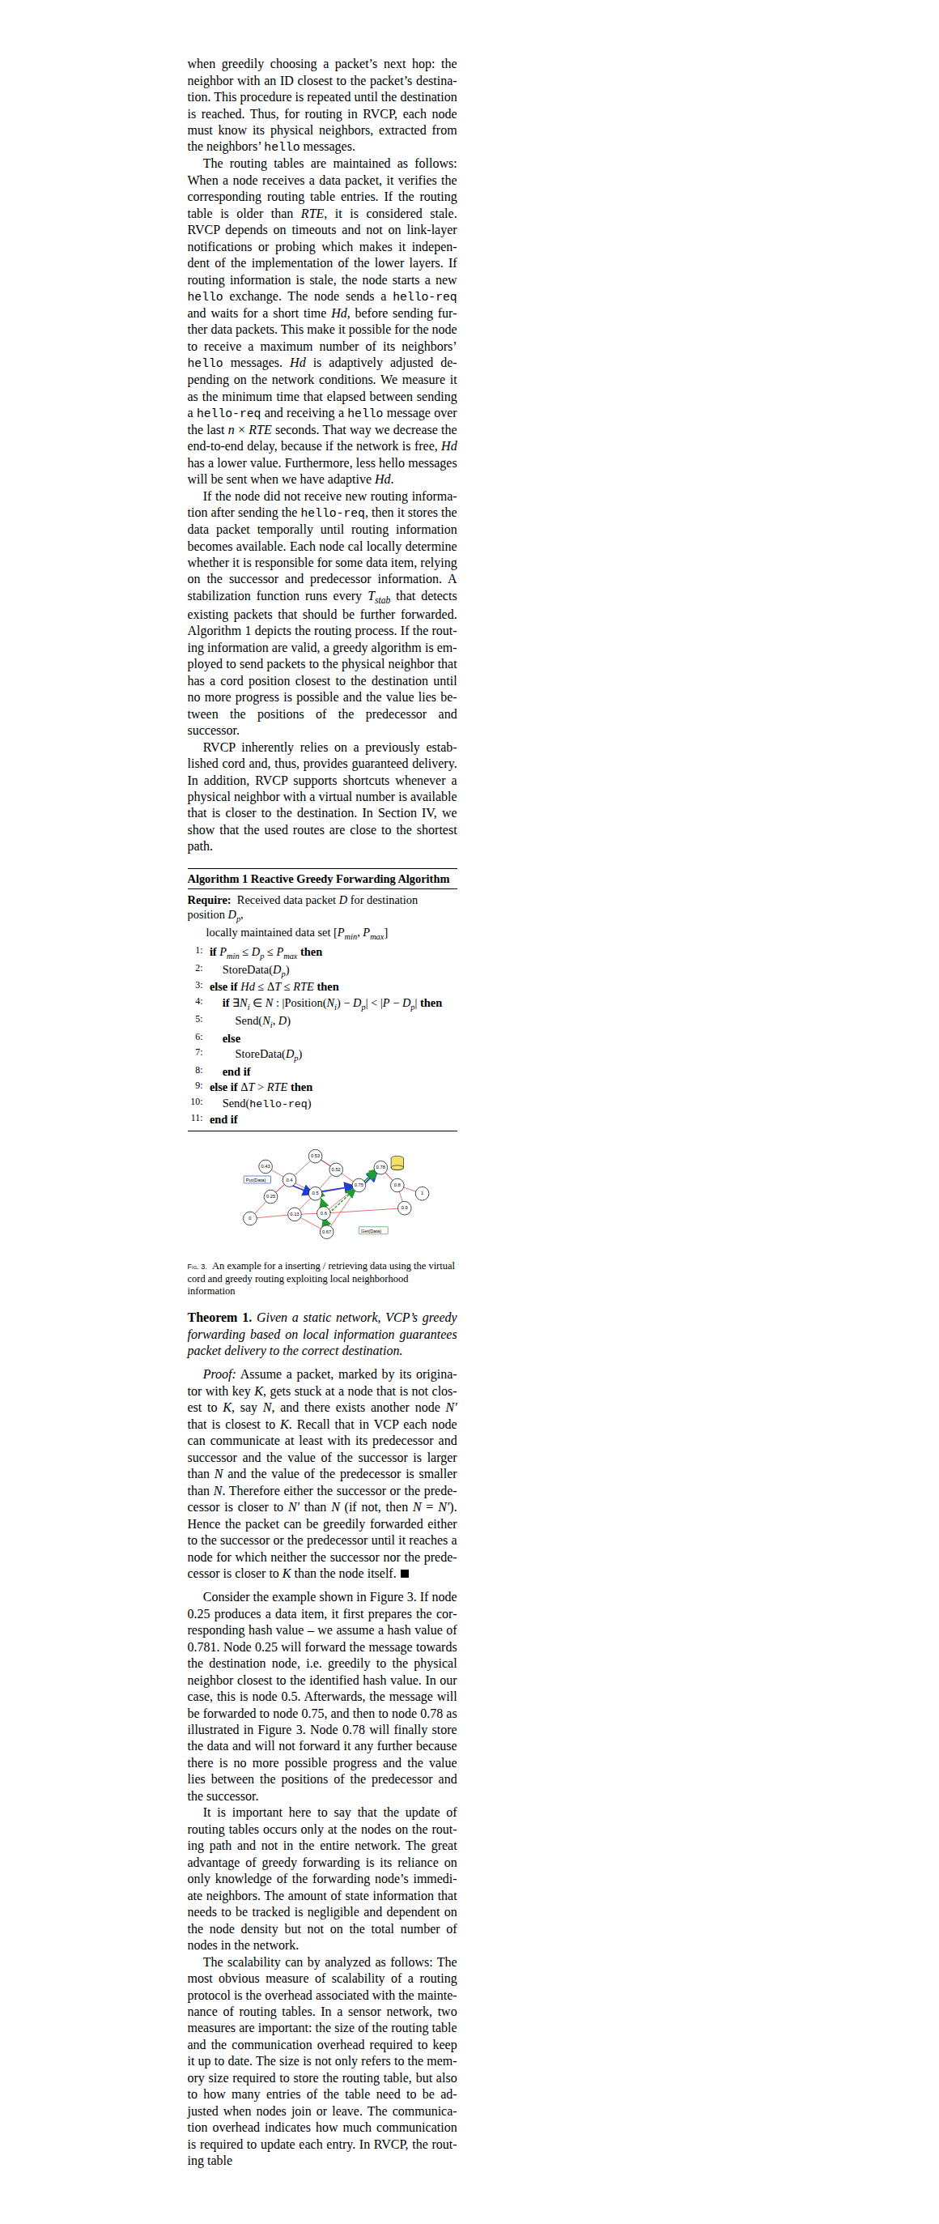when greedily choosing a packet’s next hop: the neighbor with an ID closest to the packet’s destination. This procedure is repeated until the destination is reached. Thus, for routing in RVCP, each node must know its physical neighbors, extracted from the neighbors’ hello messages.
The routing tables are maintained as follows: When a node receives a data packet, it verifies the corresponding routing table entries. If the routing table is older than RTE, it is considered stale. RVCP depends on timeouts and not on link-layer notifications or probing which makes it independent of the implementation of the lower layers. If routing information is stale, the node starts a new hello exchange. The node sends a hello-req and waits for a short time Hd, before sending further data packets. This make it possible for the node to receive a maximum number of its neighbors’ hello messages. Hd is adaptively adjusted depending on the network conditions. We measure it as the minimum time that elapsed between sending a hello-req and receiving a hello message over the last n × RTE seconds. That way we decrease the end-to-end delay, because if the network is free, Hd has a lower value. Furthermore, less hello messages will be sent when we have adaptive Hd.
If the node did not receive new routing information after sending the hello-req, then it stores the data packet temporally until routing information becomes available. Each node cal locally determine whether it is responsible for some data item, relying on the successor and predecessor information. A stabilization function runs every Tstab that detects existing packets that should be further forwarded. Algorithm 1 depicts the routing process. If the routing information are valid, a greedy algorithm is employed to send packets to the physical neighbor that has a cord position closest to the destination until no more progress is possible and the value lies between the positions of the predecessor and successor.
RVCP inherently relies on a previously established cord and, thus, provides guaranteed delivery. In addition, RVCP supports shortcuts whenever a physical neighbor with a virtual number is available that is closer to the destination. In Section IV, we show that the used routes are close to the shortest path.
Algorithm 1 Reactive Greedy Forwarding Algorithm
Require: Received data packet D for destination position Dp, locally maintained data set [Pmin, Pmax]
if Pmin ≤ Dp ≤ Pmax then
StoreData(Dp)
else if Hd ≤ ΔT ≤ RTE then
if ∃Ni ∈ N : |Position(Ni) − Dp| < |P − Dp| then
Send(Ni, D)
else
StoreData(Dp)
end if
else if ΔT > RTE then
Send(hello-req)
end if
0.43 0.53 0.52 0.4 0.5 0.75 0.78 0.8 1 0.9 0.25 0 0.13 0.6 0.67 Put(Data) Get(Data)
Fig. 3. An example for a inserting / retrieving data using the virtual cord and greedy routing exploiting local neighborhood information
Theorem 1. Given a static network, VCP’s greedy forwarding based on local information guarantees packet delivery to the correct destination.
Proof: Assume a packet, marked by its originator with key K, gets stuck at a node that is not closest to K, say N, and there exists another node N′ that is closest to K. Recall that in VCP each node can communicate at least with its predecessor and successor and the value of the successor is larger than N and the value of the predecessor is smaller than N. Therefore either the successor or the predecessor is closer to N′ than N (if not, then N = N′). Hence the packet can be greedily forwarded either to the successor or the predecessor until it reaches a node for which neither the successor nor the predecessor is closer to K than the node itself.
Consider the example shown in Figure 3. If node 0.25 produces a data item, it first prepares the corresponding hash value – we assume a hash value of 0.781. Node 0.25 will forward the message towards the destination node, i.e. greedily to the physical neighbor closest to the identified hash value. In our case, this is node 0.5. Afterwards, the message will be forwarded to node 0.75, and then to node 0.78 as illustrated in Figure 3. Node 0.78 will finally store the data and will not forward it any further because there is no more possible progress and the value lies between the positions of the predecessor and the successor.
It is important here to say that the update of routing tables occurs only at the nodes on the routing path and not in the entire network. The great advantage of greedy forwarding is its reliance on only knowledge of the forwarding node’s immediate neighbors. The amount of state information that needs to be tracked is negligible and dependent on the node density but not on the total number of nodes in the network.
The scalability can by analyzed as follows: The most obvious measure of scalability of a routing protocol is the overhead associated with the maintenance of routing tables. In a sensor network, two measures are important: the size of the routing table and the communication overhead required to keep it up to date. The size is not only refers to the memory size required to store the routing table, but also to how many entries of the table need to be adjusted when nodes join or leave. The communication overhead indicates how much communication is required to update each entry. In RVCP, the routing table